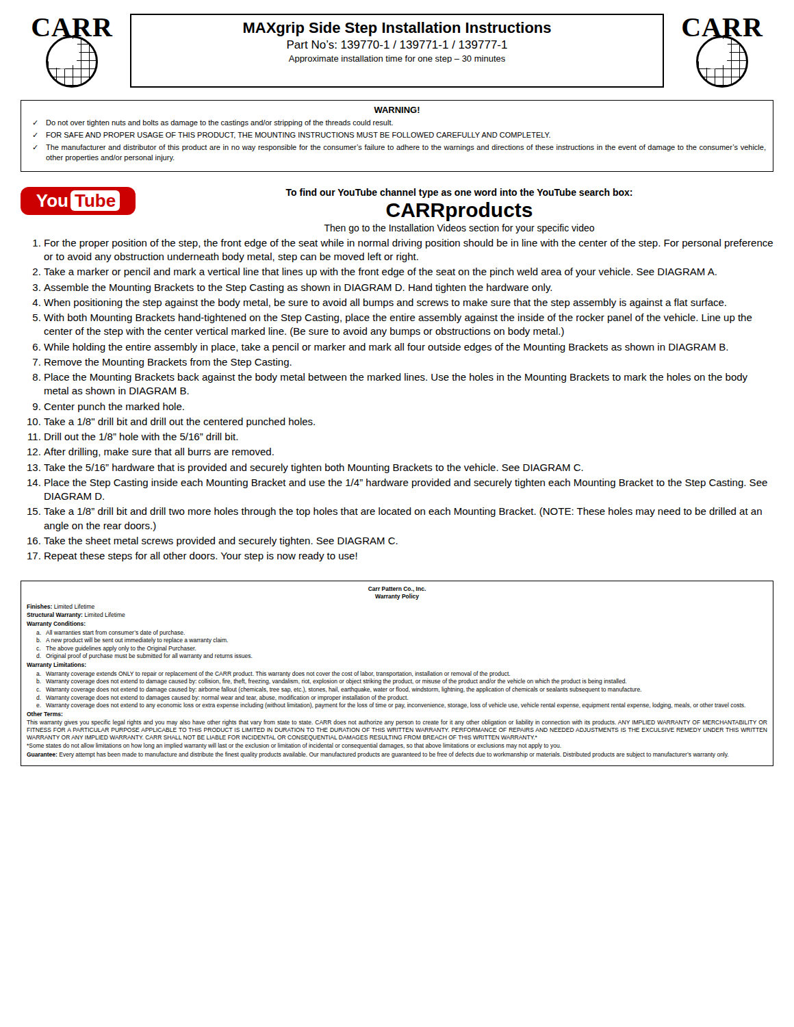CARR
MAXgrip Side Step Installation Instructions
Part No’s: 139770-1 / 139771-1 / 139777-1
Approximate installation time for one step – 30 minutes
CARR
WARNING!
Do not over tighten nuts and bolts as damage to the castings and/or stripping of the threads could result.
FOR SAFE AND PROPER USAGE OF THIS PRODUCT, THE MOUNTING INSTRUCTIONS MUST BE FOLLOWED CAREFULLY AND COMPLETELY.
The manufacturer and distributor of this product are in no way responsible for the consumer’s failure to adhere to the warnings and directions of these instructions in the event of damage to the consumer’s vehicle, other properties and/or personal injury.
You Tube
To find our YouTube channel type as one word into the YouTube search box:
CARRproducts
Then go to the Installation Videos section for your specific video
For the proper position of the step, the front edge of the seat while in normal driving position should be in line with the center of the step. For personal preference or to avoid any obstruction underneath body metal, step can be moved left or right.
Take a marker or pencil and mark a vertical line that lines up with the front edge of the seat on the pinch weld area of your vehicle. See DIAGRAM A.
Assemble the Mounting Brackets to the Step Casting as shown in DIAGRAM D. Hand tighten the hardware only.
When positioning the step against the body metal, be sure to avoid all bumps and screws to make sure that the step assembly is against a flat surface.
With both Mounting Brackets hand-tightened on the Step Casting, place the entire assembly against the inside of the rocker panel of the vehicle. Line up the center of the step with the center vertical marked line. (Be sure to avoid any bumps or obstructions on body metal.)
While holding the entire assembly in place, take a pencil or marker and mark all four outside edges of the Mounting Brackets as shown in DIAGRAM B.
Remove the Mounting Brackets from the Step Casting.
Place the Mounting Brackets back against the body metal between the marked lines. Use the holes in the Mounting Brackets to mark the holes on the body metal as shown in DIAGRAM B.
Center punch the marked hole.
Take a 1/8" drill bit and drill out the centered punched holes.
Drill out the 1/8” hole with the 5/16” drill bit.
After drilling, make sure that all burrs are removed.
Take the 5/16” hardware that is provided and securely tighten both Mounting Brackets to the vehicle. See DIAGRAM C.
Place the Step Casting inside each Mounting Bracket and use the 1/4” hardware provided and securely tighten each Mounting Bracket to the Step Casting. See DIAGRAM D.
Take a 1/8” drill bit and drill two more holes through the top holes that are located on each Mounting Bracket. (NOTE: These holes may need to be drilled at an angle on the rear doors.)
Take the sheet metal screws provided and securely tighten. See DIAGRAM C.
Repeat these steps for all other doors. Your step is now ready to use!
Carr Pattern Co., Inc.
Warranty Policy
Finishes: Limited Lifetime
Structural Warranty: Limited Lifetime
Warranty Conditions:
a. All warranties start from consumer’s date of purchase.
b. A new product will be sent out immediately to replace a warranty claim.
c. The above guidelines apply only to the Original Purchaser.
d. Original proof of purchase must be submitted for all warranty and returns issues.
Warranty Limitations:
a. Warranty coverage extends ONLY to repair or replacement of the CARR product. This warranty does not cover the cost of labor, transportation, installation or removal of the product.
b. Warranty coverage does not extend to damage caused by: collision, fire, theft, freezing, vandalism, riot, explosion or object striking the product, or misuse of the product and/or the vehicle on which the product is being installed.
c. Warranty coverage does not extend to damage caused by: airborne fallout (chemicals, tree sap, etc.), stones, hail, earthquake, water or flood, windstorm, lightning, the application of chemicals or sealants subsequent to manufacture.
d. Warranty coverage does not extend to damages caused by: normal wear and tear, abuse, modification or improper installation of the product.
e. Warranty coverage does not extend to any economic loss or extra expense including (without limitation), payment for the loss of time or pay, inconvenience, storage, loss of vehicle use, vehicle rental expense, equipment rental expense, lodging, meals, or other travel costs.
Other Terms:
This warranty gives you specific legal rights and you may also have other rights that vary from state to state. CARR does not authorize any person to create for it any other obligation or liability in connection with its products. ANY IMPLIED WARRANTY OF MERCHANTABILITY OR FITNESS FOR A PARTICULAR PURPOSE APPLICABLE TO THIS PRODUCT IS LIMITED IN DURATION TO THE DURATION OF THIS WRITTEN WARRANTY. PERFORMANCE OF REPAIRS AND NEEDED ADJUSTMENTS IS THE EXCULSIVE REMEDY UNDER THIS WRITTEN WARRANTY OR ANY IMPLIED WARRANTY. CARR SHALL NOT BE LIABLE FOR INCIDENTAL OR CONSEQUENTIAL DAMAGES RESULTING FROM BREACH OF THIS WRITTEN WARRANTY.*
*Some states do not allow limitations on how long an implied warranty will last or the exclusion or limitation of incidental or consequential damages, so that above limitations or exclusions may not apply to you.
Guarantee: Every attempt has been made to manufacture and distribute the finest quality products available. Our manufactured products are guaranteed to be free of defects due to workmanship or materials. Distributed products are subject to manufacturer’s warranty only.